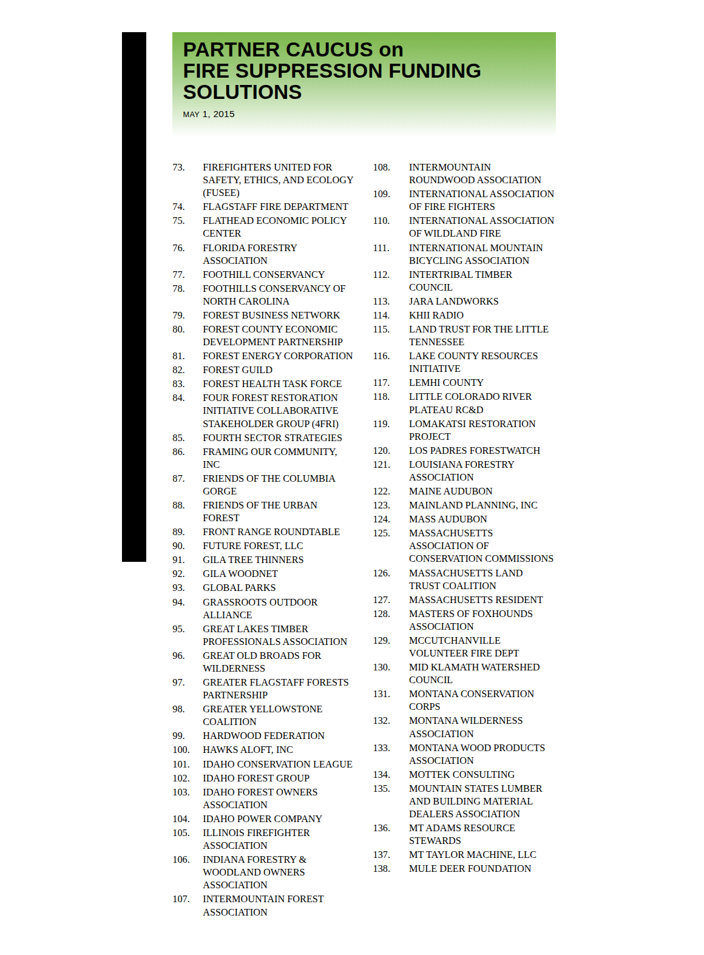PARTNER CAUCUS on
FIRE SUPPRESSION FUNDING SOLUTIONS
MAY 1, 2015
73. FIREFIGHTERS UNITED FOR SAFETY, ETHICS, AND ECOLOGY (FUSEE)
74. FLAGSTAFF FIRE DEPARTMENT
75. FLATHEAD ECONOMIC POLICY CENTER
76. FLORIDA FORESTRY ASSOCIATION
77. FOOTHILL CONSERVANCY
78. FOOTHILLS CONSERVANCY OF NORTH CAROLINA
79. FOREST BUSINESS NETWORK
80. FOREST COUNTY ECONOMIC DEVELOPMENT PARTNERSHIP
81. FOREST ENERGY CORPORATION
82. FOREST GUILD
83. FOREST HEALTH TASK FORCE
84. FOUR FOREST RESTORATION INITIATIVE COLLABORATIVE STAKEHOLDER GROUP (4FRI)
85. FOURTH SECTOR STRATEGIES
86. FRAMING OUR COMMUNITY, INC
87. FRIENDS OF THE COLUMBIA GORGE
88. FRIENDS OF THE URBAN FOREST
89. FRONT RANGE ROUNDTABLE
90. FUTURE FOREST, LLC
91. GILA TREE THINNERS
92. GILA WOODNET
93. GLOBAL PARKS
94. GRASSROOTS OUTDOOR ALLIANCE
95. GREAT LAKES TIMBER PROFESSIONALS ASSOCIATION
96. GREAT OLD BROADS FOR WILDERNESS
97. GREATER FLAGSTAFF FORESTS PARTNERSHIP
98. GREATER YELLOWSTONE COALITION
99. HARDWOOD FEDERATION
100. HAWKS ALOFT, INC
101. IDAHO CONSERVATION LEAGUE
102. IDAHO FOREST GROUP
103. IDAHO FOREST OWNERS ASSOCIATION
104. IDAHO POWER COMPANY
105. ILLINOIS FIREFIGHTER ASSOCIATION
106. INDIANA FORESTRY & WOODLAND OWNERS ASSOCIATION
107. INTERMOUNTAIN FOREST ASSOCIATION
108. INTERMOUNTAIN ROUNDWOOD ASSOCIATION
109. INTERNATIONAL ASSOCIATION OF FIRE FIGHTERS
110. INTERNATIONAL ASSOCIATION OF WILDLAND FIRE
111. INTERNATIONAL MOUNTAIN BICYCLING ASSOCIATION
112. INTERTRIBAL TIMBER COUNCIL
113. JARA LANDWORKS
114. KHII RADIO
115. LAND TRUST FOR THE LITTLE TENNESSEE
116. LAKE COUNTY RESOURCES INITIATIVE
117. LEMHI COUNTY
118. LITTLE COLORADO RIVER PLATEAU RC&D
119. LOMAKATSI RESTORATION PROJECT
120. LOS PADRES FORESTWATCH
121. LOUISIANA FORESTRY ASSOCIATION
122. MAINE AUDUBON
123. MAINLAND PLANNING, INC
124. MASS AUDUBON
125. MASSACHUSETTS ASSOCIATION OF CONSERVATION COMMISSIONS
126. MASSACHUSETTS LAND TRUST COALITION
127. MASSACHUSETTS RESIDENT
128. MASTERS OF FOXHOUNDS ASSOCIATION
129. MCCUTCHANVILLE VOLUNTEER FIRE DEPT
130. MID KLAMATH WATERSHED COUNCIL
131. MONTANA CONSERVATION CORPS
132. MONTANA WILDERNESS ASSOCIATION
133. MONTANA WOOD PRODUCTS ASSOCIATION
134. MOTTEK CONSULTING
135. MOUNTAIN STATES LUMBER AND BUILDING MATERIAL DEALERS ASSOCIATION
136. MT ADAMS RESOURCE STEWARDS
137. MT TAYLOR MACHINE, LLC
138. MULE DEER FOUNDATION